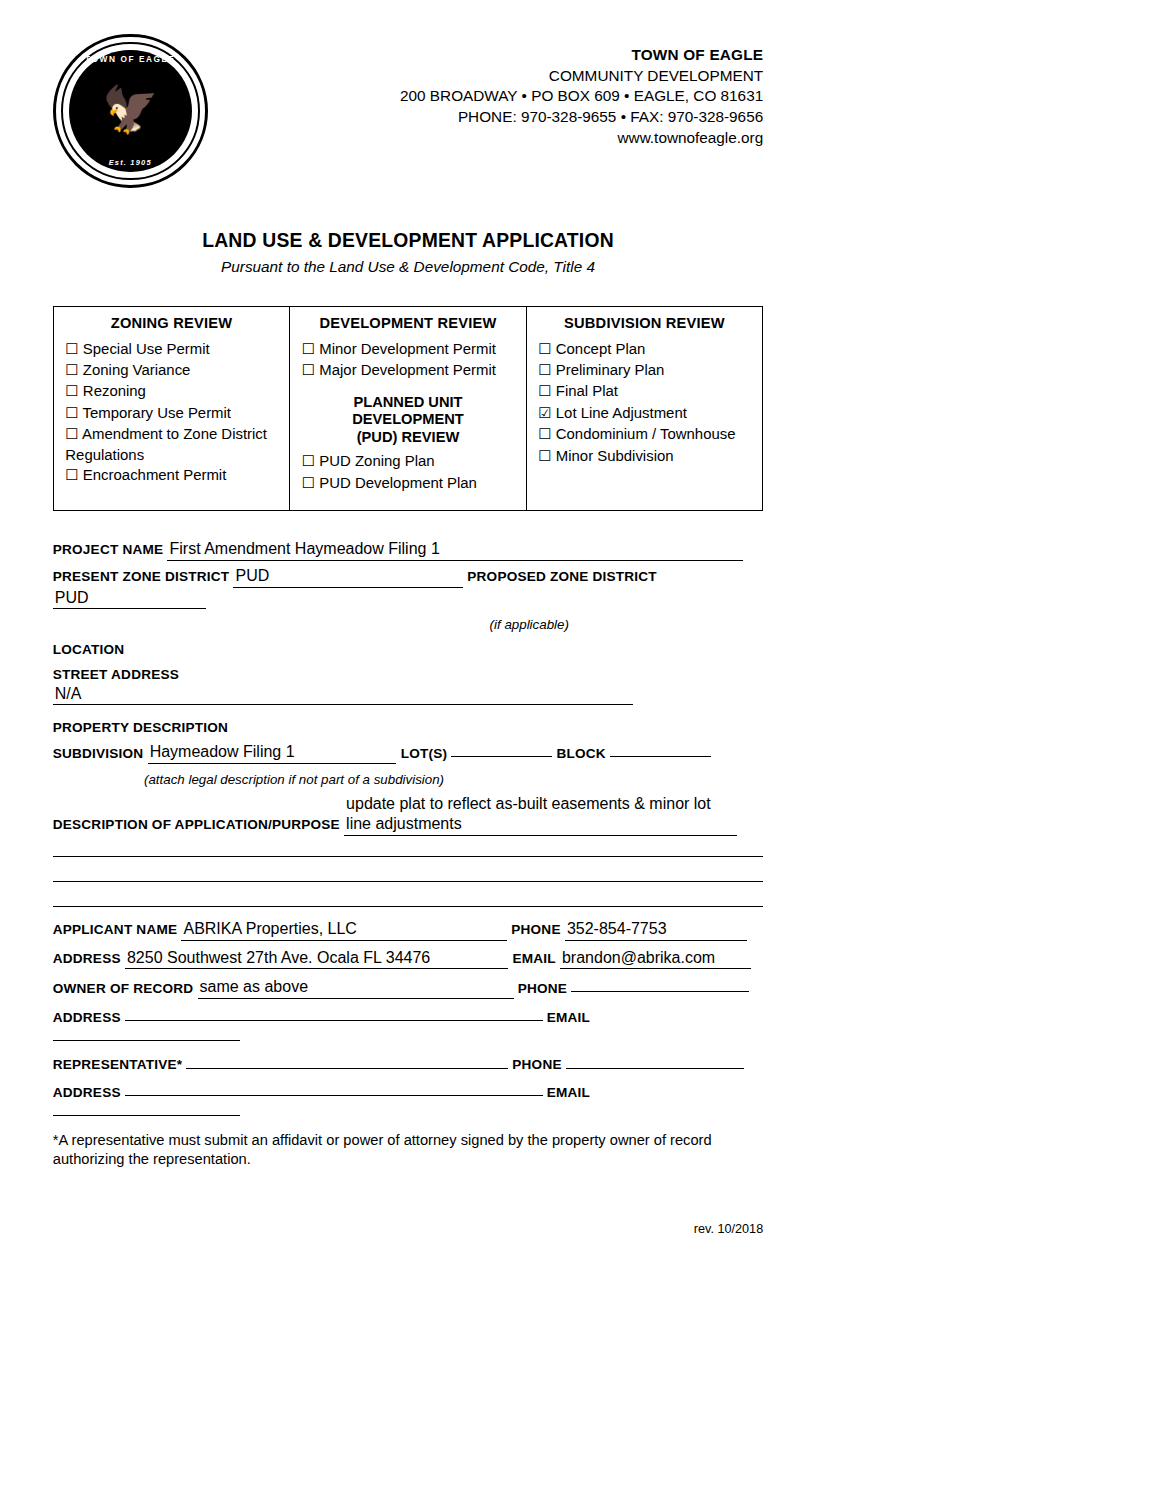Town of Eagle
🦅
Est. 1905
TOWN OF EAGLE
COMMUNITY DEVELOPMENT
200 BROADWAY • PO BOX 609 • EAGLE, CO 81631
PHONE: 970-328-9655 • FAX: 970-328-9656
www.townofeagle.org
LAND USE & DEVELOPMENT APPLICATION
Pursuant to the Land Use & Development Code, Title 4
| ZONING REVIEW ☐ Special Use Permit ☐ Zoning Variance ☐ Rezoning ☐ Temporary Use Permit ☐ Amendment to Zone District Regulations ☐ Encroachment Permit | DEVELOPMENT REVIEW ☐ Minor Development Permit ☐ Major Development Permit PLANNED UNIT DEVELOPMENT (PUD) REVIEW ☐ PUD Zoning Plan ☐ PUD Development Plan | SUBDIVISION REVIEW ☐ Concept Plan ☐ Preliminary Plan ☐ Final Plat ☑ Lot Line Adjustment ☐ Condominium / Townhouse ☐ Minor Subdivision |
Project Name First Amendment Haymeadow Filing 1
Present Zone District PUD Proposed Zone District PUD
(if applicable)
Location
Street Address N/A
Property Description
Subdivision Haymeadow Filing 1 Lot(s) Block
(attach legal description if not part of a subdivision)
Description of Application/Purpose update plat to reflect as-built easements & minor lot line adjustments
Applicant Name ABRIKA Properties, LLC Phone 352-854-7753
Address 8250 Southwest 27th Ave. Ocala FL 34476 Email brandon@abrika.com
Owner of Record same as above Phone
Address Email
Representative* Phone
Address Email
*A representative must submit an affidavit or power of attorney signed by the property owner of record authorizing the representation.
rev. 10/2018